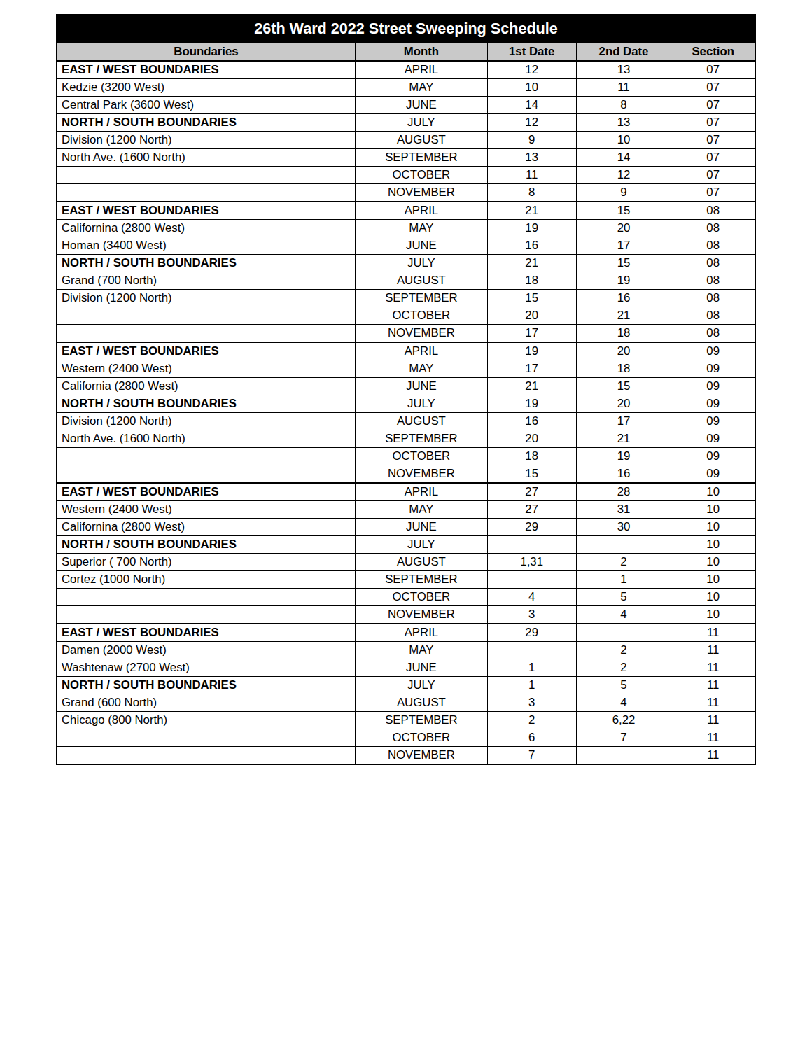26th Ward 2022 Street Sweeping Schedule
| Boundaries | Month | 1st Date | 2nd Date | Section |
| --- | --- | --- | --- | --- |
| EAST / WEST BOUNDARIES | APRIL | 12 | 13 | 07 |
| Kedzie (3200 West) | MAY | 10 | 11 | 07 |
| Central Park (3600 West) | JUNE | 14 | 8 | 07 |
| NORTH / SOUTH BOUNDARIES | JULY | 12 | 13 | 07 |
| Division (1200 North) | AUGUST | 9 | 10 | 07 |
| North Ave. (1600 North) | SEPTEMBER | 13 | 14 | 07 |
| | OCTOBER | 11 | 12 | 07 |
| | NOVEMBER | 8 | 9 | 07 |
| EAST / WEST BOUNDARIES | APRIL | 21 | 15 | 08 |
| Californina (2800 West) | MAY | 19 | 20 | 08 |
| Homan (3400 West) | JUNE | 16 | 17 | 08 |
| NORTH / SOUTH BOUNDARIES | JULY | 21 | 15 | 08 |
| Grand (700 North) | AUGUST | 18 | 19 | 08 |
| Division (1200 North) | SEPTEMBER | 15 | 16 | 08 |
| | OCTOBER | 20 | 21 | 08 |
| | NOVEMBER | 17 | 18 | 08 |
| EAST / WEST BOUNDARIES | APRIL | 19 | 20 | 09 |
| Western (2400 West) | MAY | 17 | 18 | 09 |
| California (2800 West) | JUNE | 21 | 15 | 09 |
| NORTH / SOUTH BOUNDARIES | JULY | 19 | 20 | 09 |
| Division (1200 North) | AUGUST | 16 | 17 | 09 |
| North Ave. (1600 North) | SEPTEMBER | 20 | 21 | 09 |
| | OCTOBER | 18 | 19 | 09 |
| | NOVEMBER | 15 | 16 | 09 |
| EAST / WEST BOUNDARIES | APRIL | 27 | 28 | 10 |
| Western (2400 West) | MAY | 27 | 31 | 10 |
| Californina (2800 West) | JUNE | 29 | 30 | 10 |
| NORTH / SOUTH BOUNDARIES | JULY | | | 10 |
| Superior ( 700 North) | AUGUST | 1,31 | 2 | 10 |
| Cortez (1000 North) | SEPTEMBER | | 1 | 10 |
| | OCTOBER | 4 | 5 | 10 |
| | NOVEMBER | 3 | 4 | 10 |
| EAST / WEST BOUNDARIES | APRIL | 29 | | 11 |
| Damen (2000 West) | MAY | | 2 | 11 |
| Washtenaw (2700 West) | JUNE | 1 | 2 | 11 |
| NORTH / SOUTH BOUNDARIES | JULY | 1 | 5 | 11 |
| Grand (600 North) | AUGUST | 3 | 4 | 11 |
| Chicago (800 North) | SEPTEMBER | 2 | 6,22 | 11 |
| | OCTOBER | 6 | 7 | 11 |
| | NOVEMBER | 7 | | 11 |